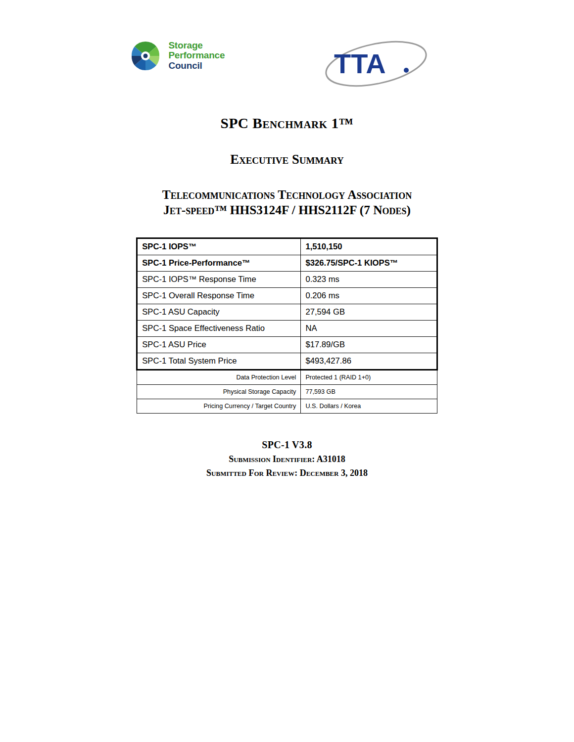Storage
Performance
Council
TTA
SPC Benchmark 1™
Executive Summary
Telecommunications Technology Association
Jet-speed™ HHS3124F / HHS2112F (7 Nodes)
| SPC-1 IOPS™ | 1,510,150 |
| SPC-1 Price-Performance™ | $326.75/SPC-1 KIOPS™ |
| SPC-1 IOPS™ Response Time | 0.323 ms |
| SPC-1 Overall Response Time | 0.206 ms |
| SPC-1 ASU Capacity | 27,594 GB |
| SPC-1 Space Effectiveness Ratio | NA |
| SPC-1 ASU Price | $17.89/GB |
| SPC-1 Total System Price | $493,427.86 |
| Data Protection Level | Protected 1 (RAID 1+0) |
| Physical Storage Capacity | 77,593 GB |
| Pricing Currency / Target Country | U.S. Dollars / Korea |
SPC-1 V3.8
Submission Identifier: A31018
Submitted For Review: December 3, 2018